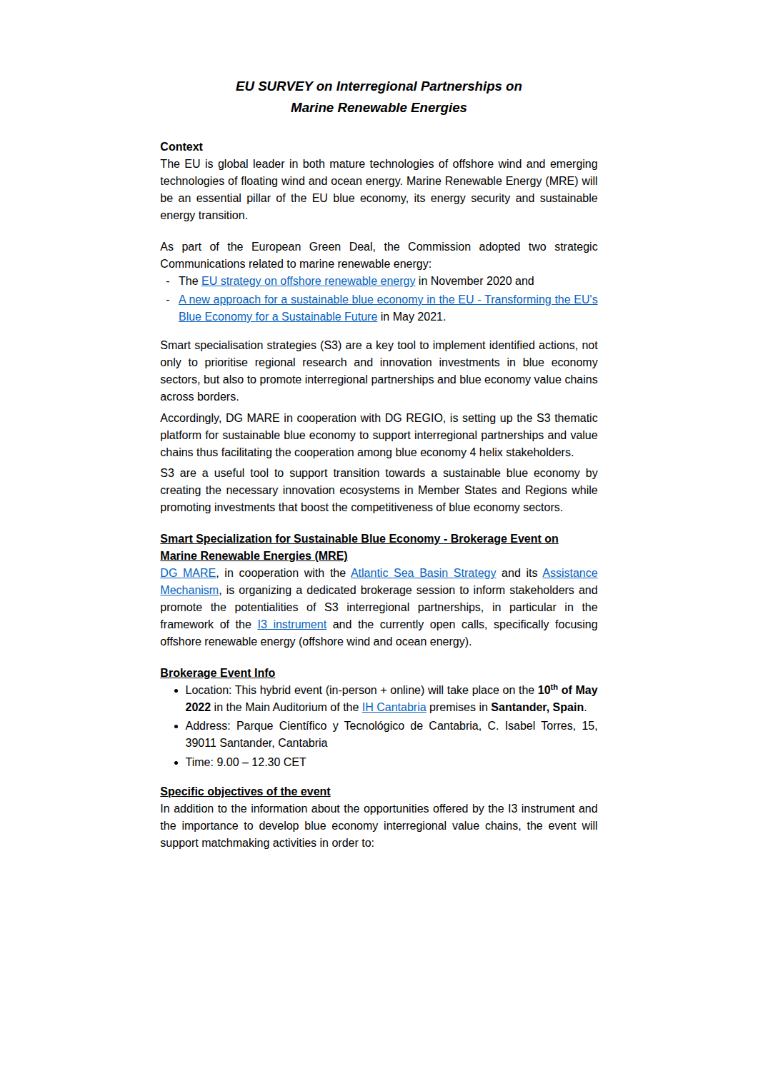EU SURVEY on Interregional Partnerships onMarine Renewable Energies
Context
The EU is global leader in both mature technologies of offshore wind and emerging technologies of floating wind and ocean energy. Marine Renewable Energy (MRE) will be an essential pillar of the EU blue economy, its energy security and sustainable energy transition.
As part of the European Green Deal, the Commission adopted two strategic Communications related to marine renewable energy:
The EU strategy on offshore renewable energy in November 2020 and
A new approach for a sustainable blue economy in the EU - Transforming the EU's Blue Economy for a Sustainable Future in May 2021.
Smart specialisation strategies (S3) are a key tool to implement identified actions, not only to prioritise regional research and innovation investments in blue economy sectors, but also to promote interregional partnerships and blue economy value chains across borders.
Accordingly, DG MARE in cooperation with DG REGIO, is setting up the S3 thematic platform for sustainable blue economy to support interregional partnerships and value chains thus facilitating the cooperation among blue economy 4 helix stakeholders.
S3 are a useful tool to support transition towards a sustainable blue economy by creating the necessary innovation ecosystems in Member States and Regions while promoting investments that boost the competitiveness of blue economy sectors.
Smart Specialization for Sustainable Blue Economy - Brokerage Event on Marine Renewable Energies (MRE)
DG MARE, in cooperation with the Atlantic Sea Basin Strategy and its Assistance Mechanism, is organizing a dedicated brokerage session to inform stakeholders and promote the potentialities of S3 interregional partnerships, in particular in the framework of the I3 instrument and the currently open calls, specifically focusing offshore renewable energy (offshore wind and ocean energy).
Brokerage Event Info
Location: This hybrid event (in-person + online) will take place on the 10th of May 2022 in the Main Auditorium of the IH Cantabria premises in Santander, Spain.
Address: Parque Científico y Tecnológico de Cantabria, C. Isabel Torres, 15, 39011 Santander, Cantabria
Time: 9.00 – 12.30 CET
Specific objectives of the event
In addition to the information about the opportunities offered by the I3 instrument and the importance to develop blue economy interregional value chains, the event will support matchmaking activities in order to: